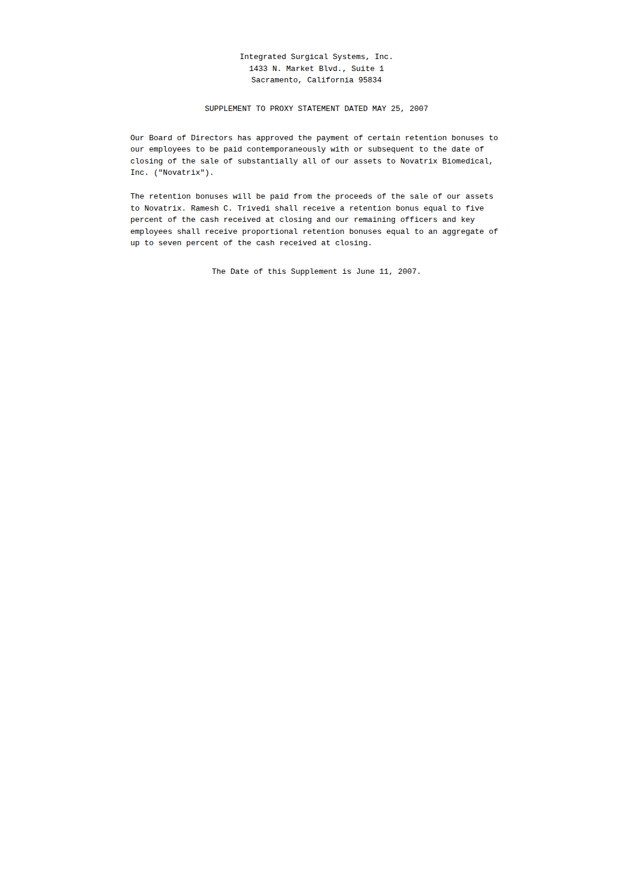Integrated Surgical Systems, Inc.
1433 N. Market Blvd., Suite 1
Sacramento, California 95834
SUPPLEMENT TO PROXY STATEMENT DATED MAY 25, 2007
Our Board of Directors has approved the payment of certain retention bonuses to our employees to be paid contemporaneously with or subsequent to the date of closing of the sale of substantially all of our assets to Novatrix Biomedical, Inc. ("Novatrix").
The retention bonuses will be paid from the proceeds of the sale of our assets to Novatrix. Ramesh C. Trivedi shall receive a retention bonus equal to five percent of the cash received at closing and our remaining officers and key employees shall receive proportional retention bonuses equal to an aggregate of up to seven percent of the cash received at closing.
The Date of this Supplement is June 11, 2007.